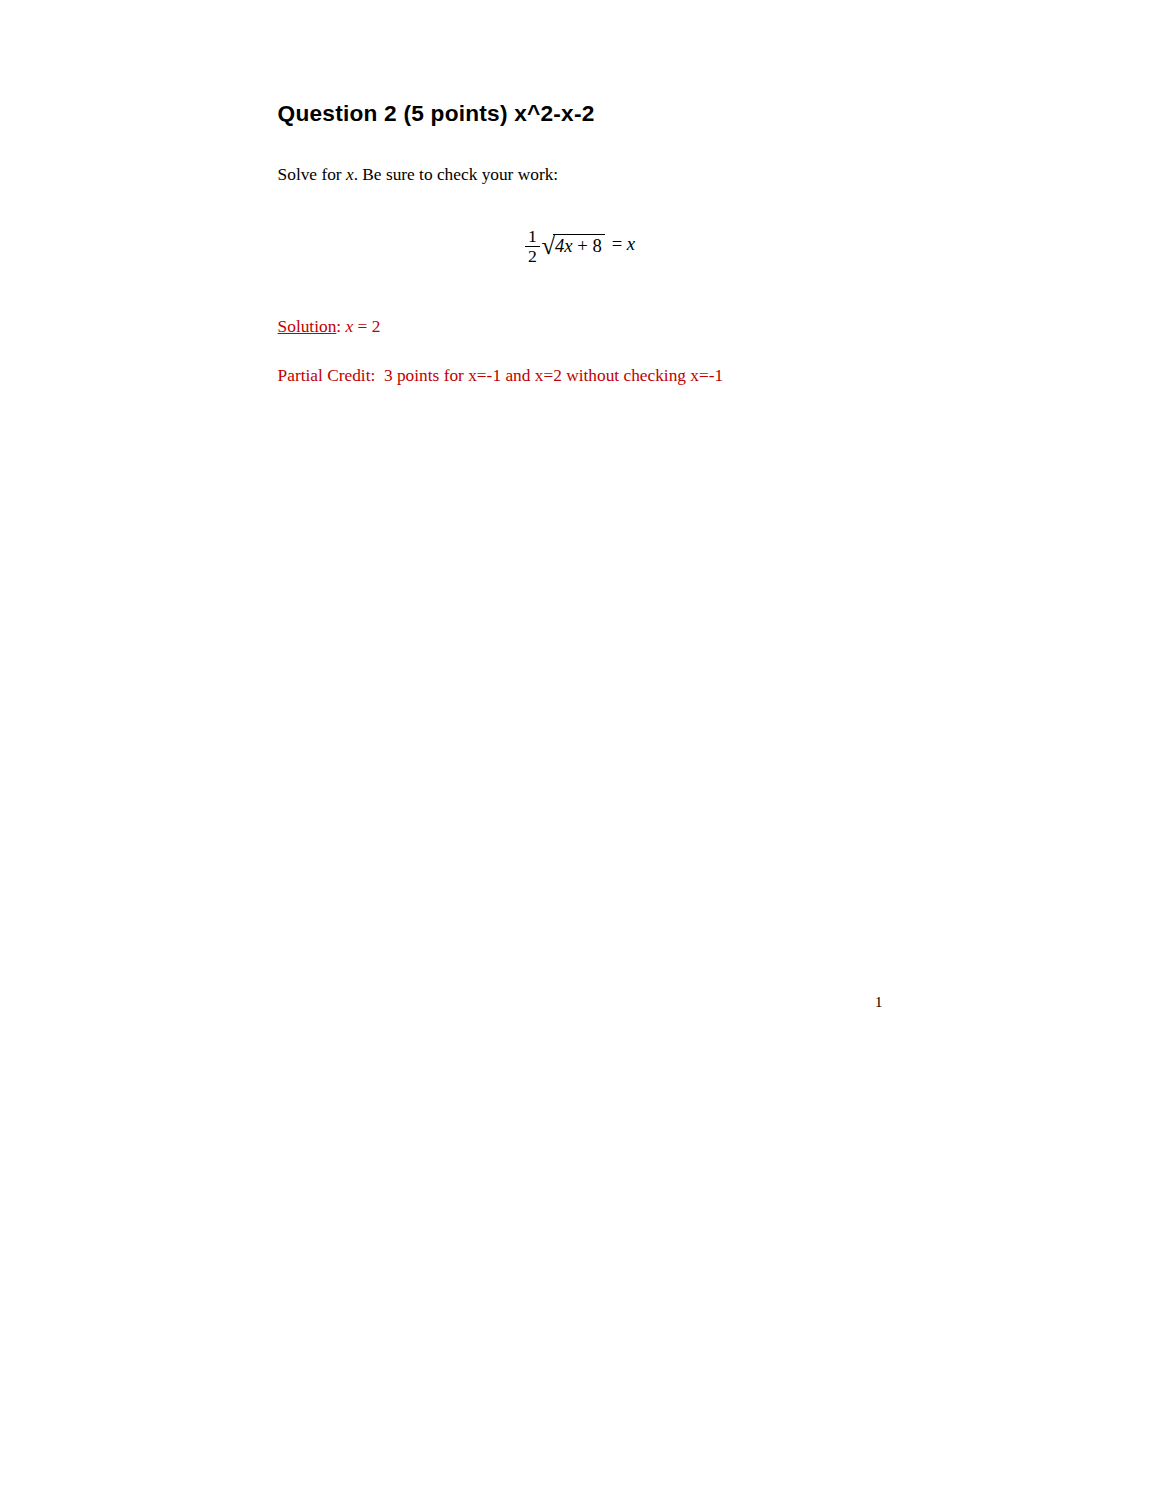Question 2 (5 points) x^2-x-2
Solve for x. Be sure to check your work:
12√4x + 8= x
Solution: x = 2
Partial Credit: 3 points for x=-1 and x=2 without checking x=-1
1